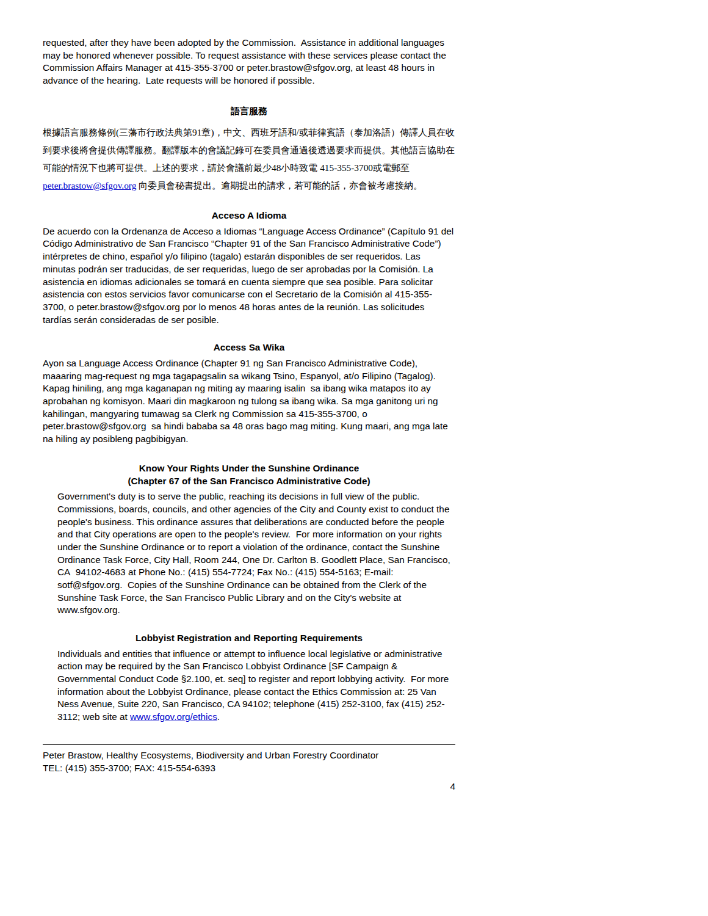requested, after they have been adopted by the Commission. Assistance in additional languages may be honored whenever possible. To request assistance with these services please contact the Commission Affairs Manager at 415-355-3700 or peter.brastow@sfgov.org, at least 48 hours in advance of the hearing. Late requests will be honored if possible.
語言服務
根據語言服務條例(三藩市行政法典第91章)，中文、西班牙語和/或菲律賓語（泰加洛語）傳譯人員在收到要求後將會提供傳譯服務。翻譯版本的會議記錄可在委員會通過後透過要求而提供。其他語言協助在可能的情況下也將可提供。上述的要求，請於會議前最少48小時致電 415-355-3700或電郵至 peter.brastow@sfgov.org 向委員會秘書提出。逾期提出的請求，若可能的話，亦會被考慮接納。
Acceso A Idioma
De acuerdo con la Ordenanza de Acceso a Idiomas “Language Access Ordinance” (Capítulo 91 del Código Administrativo de San Francisco “Chapter 91 of the San Francisco Administrative Code”) intérpretes de chino, español y/o filipino (tagalo) estarán disponibles de ser requeridos. Las minutas podrán ser traducidas, de ser requeridas, luego de ser aprobadas por la Comisión. La asistencia en idiomas adicionales se tomará en cuenta siempre que sea posible. Para solicitar asistencia con estos servicios favor comunicarse con el Secretario de la Comisión al 415-355-3700, o peter.brastow@sfgov.org por lo menos 48 horas antes de la reunión. Las solicitudes tardías serán consideradas de ser posible.
Access Sa Wika
Ayon sa Language Access Ordinance (Chapter 91 ng San Francisco Administrative Code), maaaring mag-request ng mga tagapagsalin sa wikang Tsino, Espanyol, at/o Filipino (Tagalog). Kapag hiniling, ang mga kaganapan ng miting ay maaring isalin sa ibang wika matapos ito ay aprobahan ng komisyon. Maari din magkaroon ng tulong sa ibang wika. Sa mga ganitong uri ng kahilingan, mangyaring tumawag sa Clerk ng Commission sa 415-355-3700, o peter.brastow@sfgov.org sa hindi bababa sa 48 oras bago mag miting. Kung maari, ang mga late na hiling ay posibleng pagbibigyan.
Know Your Rights Under the Sunshine Ordinance (Chapter 67 of the San Francisco Administrative Code)
Government's duty is to serve the public, reaching its decisions in full view of the public. Commissions, boards, councils, and other agencies of the City and County exist to conduct the people's business. This ordinance assures that deliberations are conducted before the people and that City operations are open to the people's review. For more information on your rights under the Sunshine Ordinance or to report a violation of the ordinance, contact the Sunshine Ordinance Task Force, City Hall, Room 244, One Dr. Carlton B. Goodlett Place, San Francisco, CA 94102-4683 at Phone No.: (415) 554-7724; Fax No.: (415) 554-5163; E-mail: sotf@sfgov.org. Copies of the Sunshine Ordinance can be obtained from the Clerk of the Sunshine Task Force, the San Francisco Public Library and on the City's website at www.sfgov.org.
Lobbyist Registration and Reporting Requirements
Individuals and entities that influence or attempt to influence local legislative or administrative action may be required by the San Francisco Lobbyist Ordinance [SF Campaign & Governmental Conduct Code §2.100, et. seq] to register and report lobbying activity. For more information about the Lobbyist Ordinance, please contact the Ethics Commission at: 25 Van Ness Avenue, Suite 220, San Francisco, CA 94102; telephone (415) 252-3100, fax (415) 252-3112; web site at www.sfgov.org/ethics.
Peter Brastow, Healthy Ecosystems, Biodiversity and Urban Forestry Coordinator
TEL: (415) 355-3700; FAX: 415-554-6393
4